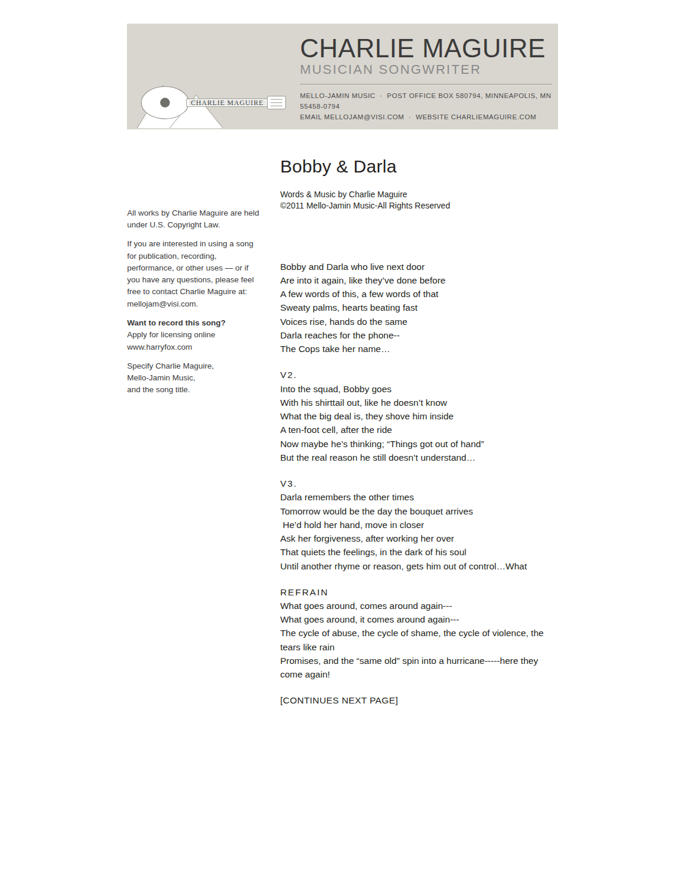CHARLIE MAGUIRE
CHARLIE MAGUIRE
MUSICIAN SONGWRITER
MELLO-JAMIN MUSIC · POST OFFICE BOX 580794, MINNEAPOLIS, MN 55458-0794
EMAIL MELLOJAM@VISI.COM · WEBSITE CHARLIEMAGUIRE.COM
All works by Charlie Maguire are held under U.S. Copyright Law.
If you are interested in using a song for publication, recording, performance, or other uses — or if you have any questions, please feel free to contact Charlie Maguire at: mellojam@visi.com.
Want to record this song?
Apply for licensing online
www.harryfox.com
Specify Charlie Maguire,
Mello-Jamin Music,
and the song title.
Bobby & Darla
Words & Music by Charlie Maguire
©2011 Mello-Jamin Music-All Rights Reserved
Bobby and Darla who live next door
Are into it again, like they’ve done before
A few words of this, a few words of that
Sweaty palms, hearts beating fast
Voices rise, hands do the same
Darla reaches for the phone--
The Cops take her name…
V2. Into the squad, Bobby goes
With his shirttail out, like he doesn’t know
What the big deal is, they shove him inside
A ten-foot cell, after the ride
Now maybe he’s thinking; “Things got out of hand”
But the real reason he still doesn’t understand…
V3. Darla remembers the other times
Tomorrow would be the day the bouquet arrives
He’d hold her hand, move in closer
Ask her forgiveness, after working her over
That quiets the feelings, in the dark of his soul
Until another rhyme or reason, gets him out of control…What
REFRAIN What goes around, comes around again---
What goes around, it comes around again---
The cycle of abuse, the cycle of shame, the cycle of violence, the tears like rain
Promises, and the “same old” spin into a hurricane-----here they come again!
[CONTINUES NEXT PAGE]